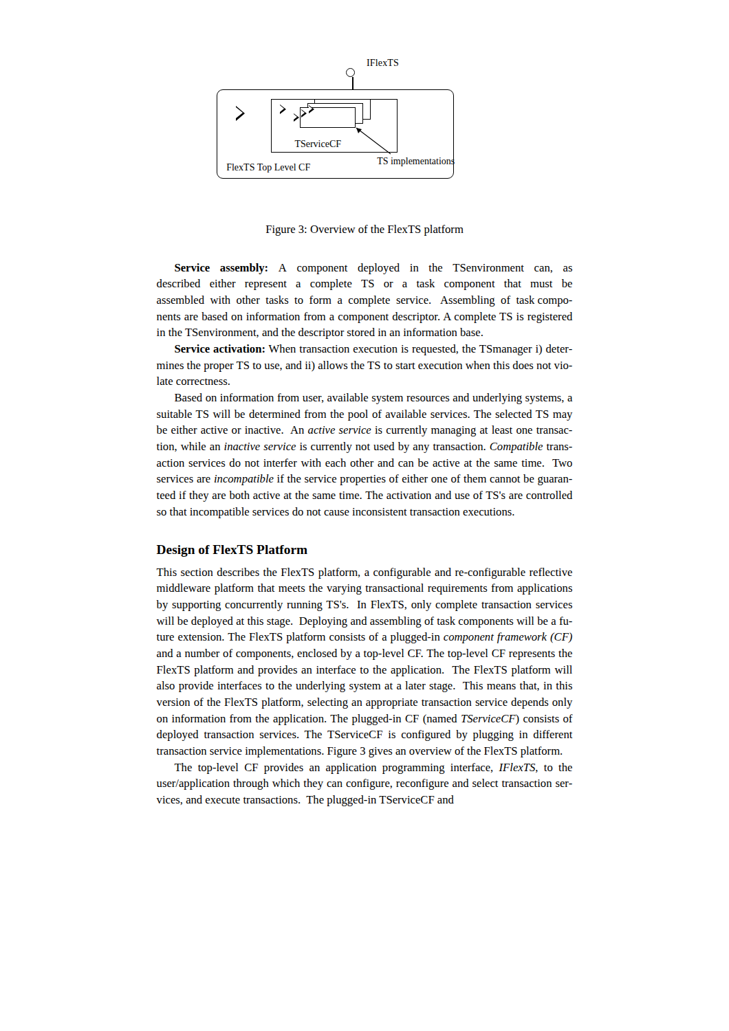IFlexTS
TServiceCF
FlexTS Top Level CF
TS implementations
Figure 3: Overview of the FlexTS platform
Service assembly: A component deployed in the TSenvironment can, as described either represent a complete TS or a task component that must be assembled with other tasks to form a complete service. Assembling of task components are based on information from a component descriptor. A complete TS is registered in the TSenvironment, and the descriptor stored in an information base.
Service activation: When transaction execution is requested, the TSmanager i) determines the proper TS to use, and ii) allows the TS to start execution when this does not violate correctness.
Based on information from user, available system resources and underlying systems, a suitable TS will be determined from the pool of available services. The selected TS may be either active or inactive. An active service is currently managing at least one transaction, while an inactive service is currently not used by any transaction. Compatible transaction services do not interfer with each other and can be active at the same time. Two services are incompatible if the service properties of either one of them cannot be guaranteed if they are both active at the same time. The activation and use of TS's are controlled so that incompatible services do not cause inconsistent transaction executions.
Design of FlexTS Platform
This section describes the FlexTS platform, a configurable and re-configurable reflective middleware platform that meets the varying transactional requirements from applications by supporting concurrently running TS's. In FlexTS, only complete transaction services will be deployed at this stage. Deploying and assembling of task components will be a future extension. The FlexTS platform consists of a plugged-in component framework (CF) and a number of components, enclosed by a top-level CF. The top-level CF represents the FlexTS platform and provides an interface to the application. The FlexTS platform will also provide interfaces to the underlying system at a later stage. This means that, in this version of the FlexTS platform, selecting an appropriate transaction service depends only on information from the application. The plugged-in CF (named TServiceCF) consists of deployed transaction services. The TServiceCF is configured by plugging in different transaction service implementations. Figure 3 gives an overview of the FlexTS platform.
The top-level CF provides an application programming interface, IFlexTS, to the user/application through which they can configure, reconfigure and select transaction services, and execute transactions. The plugged-in TServiceCF and